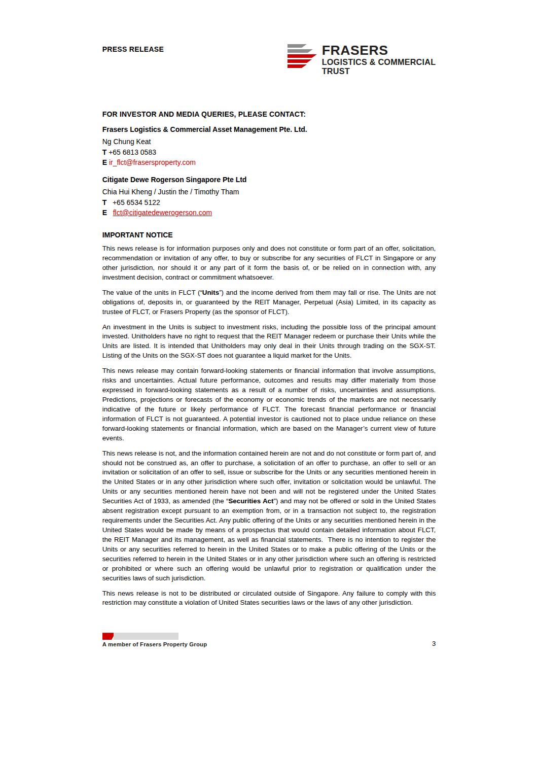PRESS RELEASE
FRASERS
LOGISTICS & COMMERCIAL
TRUST
FOR INVESTOR AND MEDIA QUERIES, PLEASE CONTACT:
Frasers Logistics & Commercial Asset Management Pte. Ltd.
Ng Chung Keat
T +65 6813 0583
E ir_flct@frasersproperty.com
Citigate Dewe Rogerson Singapore Pte Ltd
Chia Hui Kheng / Justin the / Timothy Tham
T +65 6534 5122
E flct@citigatedewerogerson.com
IMPORTANT NOTICE
This news release is for information purposes only and does not constitute or form part of an offer, solicitation, recommendation or invitation of any offer, to buy or subscribe for any securities of FLCT in Singapore or any other jurisdiction, nor should it or any part of it form the basis of, or be relied on in connection with, any investment decision, contract or commitment whatsoever.
The value of the units in FLCT (“Units”) and the income derived from them may fall or rise. The Units are not obligations of, deposits in, or guaranteed by the REIT Manager, Perpetual (Asia) Limited, in its capacity as trustee of FLCT, or Frasers Property (as the sponsor of FLCT).
An investment in the Units is subject to investment risks, including the possible loss of the principal amount invested. Unitholders have no right to request that the REIT Manager redeem or purchase their Units while the Units are listed. It is intended that Unitholders may only deal in their Units through trading on the SGX-ST. Listing of the Units on the SGX-ST does not guarantee a liquid market for the Units.
This news release may contain forward-looking statements or financial information that involve assumptions, risks and uncertainties. Actual future performance, outcomes and results may differ materially from those expressed in forward-looking statements as a result of a number of risks, uncertainties and assumptions. Predictions, projections or forecasts of the economy or economic trends of the markets are not necessarily indicative of the future or likely performance of FLCT. The forecast financial performance or financial information of FLCT is not guaranteed. A potential investor is cautioned not to place undue reliance on these forward-looking statements or financial information, which are based on the Manager’s current view of future events.
This news release is not, and the information contained herein are not and do not constitute or form part of, and should not be construed as, an offer to purchase, a solicitation of an offer to purchase, an offer to sell or an invitation or solicitation of an offer to sell, issue or subscribe for the Units or any securities mentioned herein in the United States or in any other jurisdiction where such offer, invitation or solicitation would be unlawful. The Units or any securities mentioned herein have not been and will not be registered under the United States Securities Act of 1933, as amended (the “Securities Act”) and may not be offered or sold in the United States absent registration except pursuant to an exemption from, or in a transaction not subject to, the registration requirements under the Securities Act. Any public offering of the Units or any securities mentioned herein in the United States would be made by means of a prospectus that would contain detailed information about FLCT, the REIT Manager and its management, as well as financial statements. There is no intention to register the Units or any securities referred to herein in the United States or to make a public offering of the Units or the securities referred to herein in the United States or in any other jurisdiction where such an offering is restricted or prohibited or where such an offering would be unlawful prior to registration or qualification under the securities laws of such jurisdiction.
This news release is not to be distributed or circulated outside of Singapore. Any failure to comply with this restriction may constitute a violation of United States securities laws or the laws of any other jurisdiction.
A member of Frasers Property Group
3